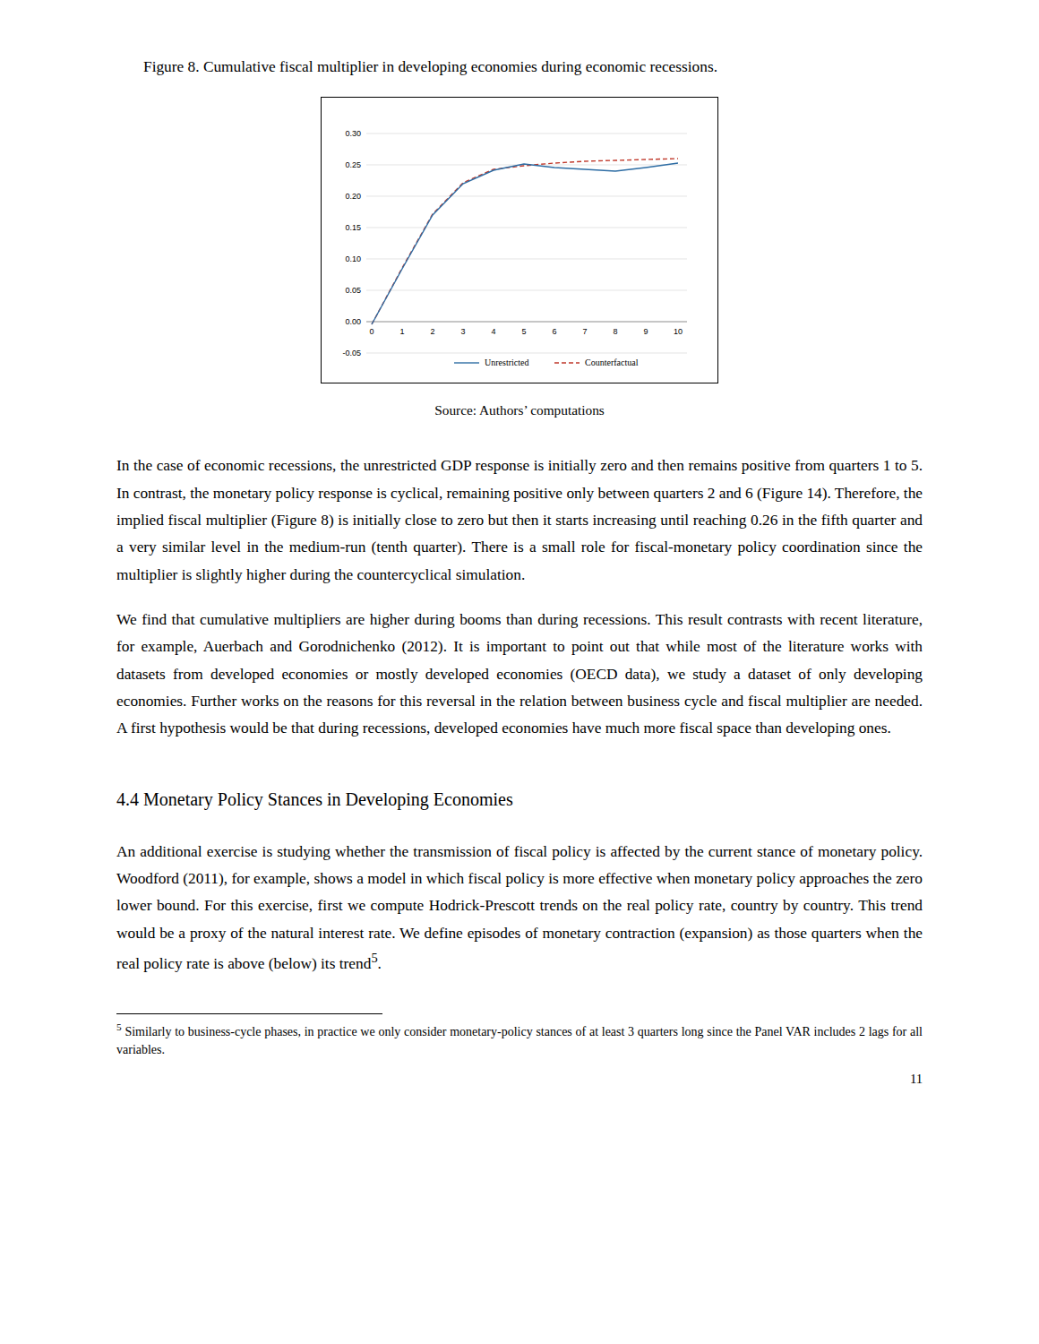Figure 8. Cumulative fiscal multiplier in developing economies during economic recessions.
0.30 0.25 0.20 0.15 0.10 0.05 0.00 -0.05 0 1 2 3 4 5 6 7 8 9 10 Unrestricted Counterfactual
Source: Authors’ computations
In the case of economic recessions, the unrestricted GDP response is initially zero and then remains positive from quarters 1 to 5. In contrast, the monetary policy response is cyclical, remaining positive only between quarters 2 and 6 (Figure 14). Therefore, the implied fiscal multiplier (Figure 8) is initially close to zero but then it starts increasing until reaching 0.26 in the fifth quarter and a very similar level in the medium-run (tenth quarter). There is a small role for fiscal-monetary policy coordination since the multiplier is slightly higher during the countercyclical simulation.
We find that cumulative multipliers are higher during booms than during recessions. This result contrasts with recent literature, for example, Auerbach and Gorodnichenko (2012). It is important to point out that while most of the literature works with datasets from developed economies or mostly developed economies (OECD data), we study a dataset of only developing economies. Further works on the reasons for this reversal in the relation between business cycle and fiscal multiplier are needed. A first hypothesis would be that during recessions, developed economies have much more fiscal space than developing ones.
4.4 Monetary Policy Stances in Developing Economies
An additional exercise is studying whether the transmission of fiscal policy is affected by the current stance of monetary policy. Woodford (2011), for example, shows a model in which fiscal policy is more effective when monetary policy approaches the zero lower bound. For this exercise, first we compute Hodrick-Prescott trends on the real policy rate, country by country. This trend would be a proxy of the natural interest rate. We define episodes of monetary contraction (expansion) as those quarters when the real policy rate is above (below) its trend5.
5 Similarly to business-cycle phases, in practice we only consider monetary-policy stances of at least 3 quarters long since the Panel VAR includes 2 lags for all variables.
11